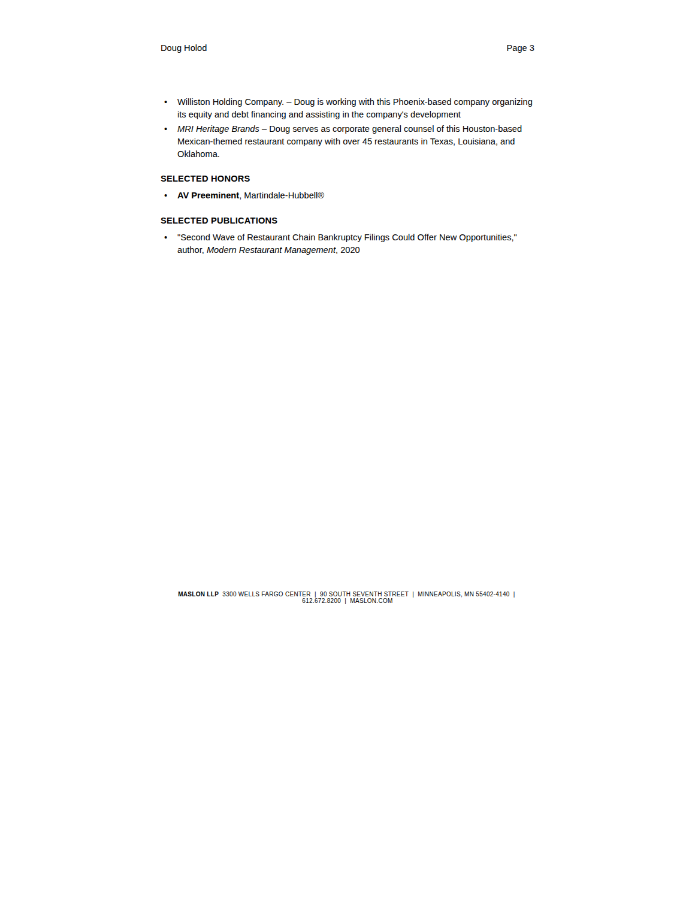Doug Holod
Page 3
Williston Holding Company. – Doug is working with this Phoenix-based company organizing its equity and debt financing and assisting in the company's development
MRI Heritage Brands – Doug serves as corporate general counsel of this Houston-based Mexican-themed restaurant company with over 45 restaurants in Texas, Louisiana, and Oklahoma.
SELECTED HONORS
AV Preeminent, Martindale-Hubbell®
SELECTED PUBLICATIONS
"Second Wave of Restaurant Chain Bankruptcy Filings Could Offer New Opportunities," author, Modern Restaurant Management, 2020
MASLON LLP 3300 WELLS FARGO CENTER | 90 SOUTH SEVENTH STREET | MINNEAPOLIS, MN 55402-4140 | 612.672.8200 | MASLON.COM